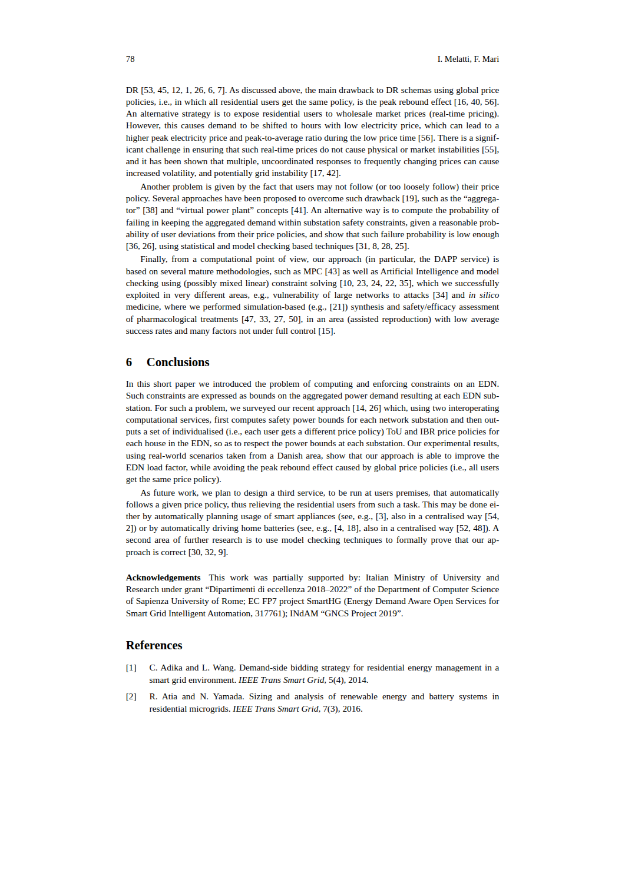78 I. Melatti, F. Mari
DR [53, 45, 12, 1, 26, 6, 7]. As discussed above, the main drawback to DR schemas using global price policies, i.e., in which all residential users get the same policy, is the peak rebound effect [16, 40, 56]. An alternative strategy is to expose residential users to wholesale market prices (real-time pricing). However, this causes demand to be shifted to hours with low electricity price, which can lead to a higher peak electricity price and peak-to-average ratio during the low price time [56]. There is a significant challenge in ensuring that such real-time prices do not cause physical or market instabilities [55], and it has been shown that multiple, uncoordinated responses to frequently changing prices can cause increased volatility, and potentially grid instability [17, 42].
Another problem is given by the fact that users may not follow (or too loosely follow) their price policy. Several approaches have been proposed to overcome such drawback [19], such as the “aggregator” [38] and “virtual power plant” concepts [41]. An alternative way is to compute the probability of failing in keeping the aggregated demand within substation safety constraints, given a reasonable probability of user deviations from their price policies, and show that such failure probability is low enough [36, 26], using statistical and model checking based techniques [31, 8, 28, 25].
Finally, from a computational point of view, our approach (in particular, the DAPP service) is based on several mature methodologies, such as MPC [43] as well as Artificial Intelligence and model checking using (possibly mixed linear) constraint solving [10, 23, 24, 22, 35], which we successfully exploited in very different areas, e.g., vulnerability of large networks to attacks [34] and in silico medicine, where we performed simulation-based (e.g., [21]) synthesis and safety/efficacy assessment of pharmacological treatments [47, 33, 27, 50], in an area (assisted reproduction) with low average success rates and many factors not under full control [15].
6 Conclusions
In this short paper we introduced the problem of computing and enforcing constraints on an EDN. Such constraints are expressed as bounds on the aggregated power demand resulting at each EDN substation. For such a problem, we surveyed our recent approach [14, 26] which, using two interoperating computational services, first computes safety power bounds for each network substation and then outputs a set of individualised (i.e., each user gets a different price policy) ToU and IBR price policies for each house in the EDN, so as to respect the power bounds at each substation. Our experimental results, using real-world scenarios taken from a Danish area, show that our approach is able to improve the EDN load factor, while avoiding the peak rebound effect caused by global price policies (i.e., all users get the same price policy).
As future work, we plan to design a third service, to be run at users premises, that automatically follows a given price policy, thus relieving the residential users from such a task. This may be done either by automatically planning usage of smart appliances (see, e.g., [3], also in a centralised way [54, 2]) or by automatically driving home batteries (see, e.g., [4, 18], also in a centralised way [52, 48]). A second area of further research is to use model checking techniques to formally prove that our approach is correct [30, 32, 9].
Acknowledgements This work was partially supported by: Italian Ministry of University and Research under grant “Dipartimenti di eccellenza 2018–2022” of the Department of Computer Science of Sapienza University of Rome; EC FP7 project SmartHG (Energy Demand Aware Open Services for Smart Grid Intelligent Automation, 317761); INdAM “GNCS Project 2019”.
References
[1] C. Adika and L. Wang. Demand-side bidding strategy for residential energy management in a smart grid environment. IEEE Trans Smart Grid, 5(4), 2014.
[2] R. Atia and N. Yamada. Sizing and analysis of renewable energy and battery systems in residential microgrids. IEEE Trans Smart Grid, 7(3), 2016.